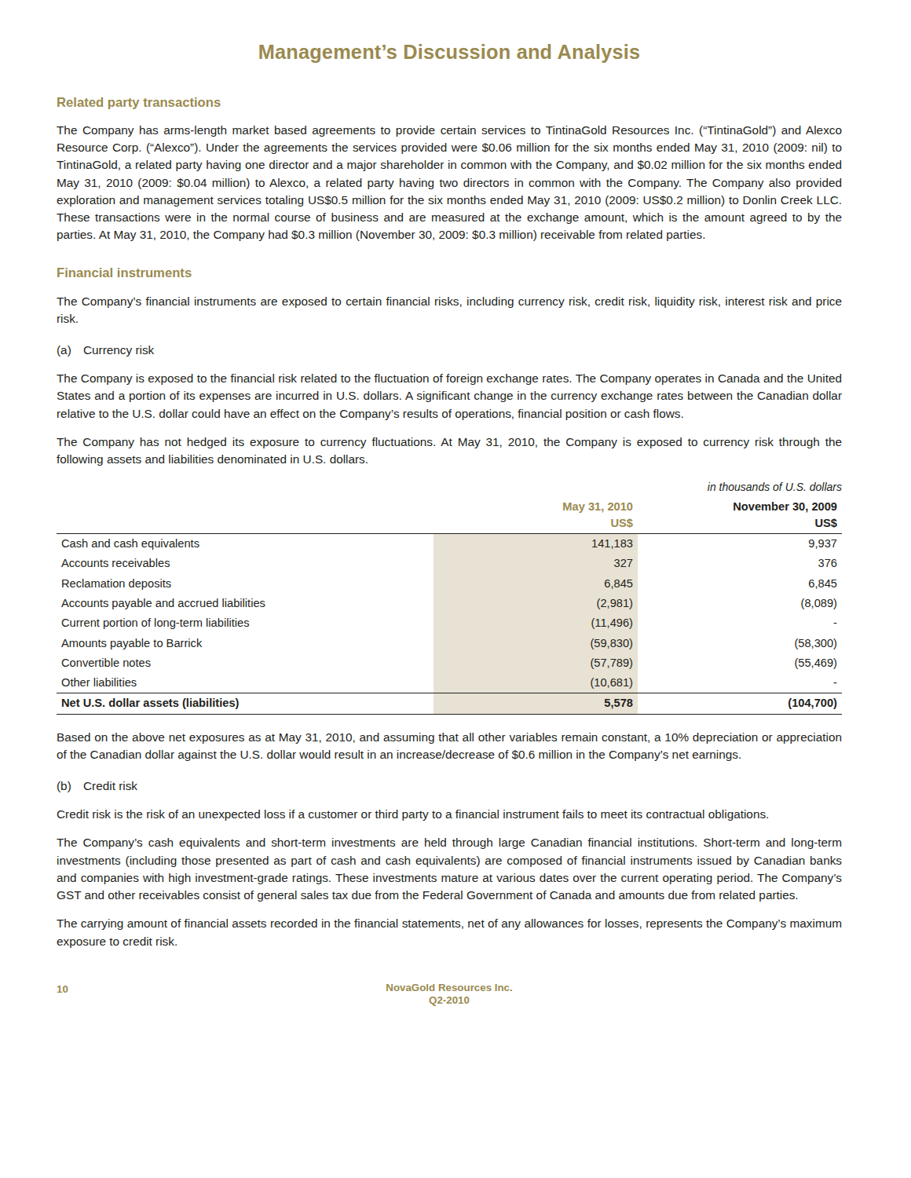Management’s Discussion and Analysis
Related party transactions
The Company has arms-length market based agreements to provide certain services to TintinaGold Resources Inc. (“TintinaGold”) and Alexco Resource Corp. (“Alexco”). Under the agreements the services provided were $0.06 million for the six months ended May 31, 2010 (2009: nil) to TintinaGold, a related party having one director and a major shareholder in common with the Company, and $0.02 million for the six months ended May 31, 2010 (2009: $0.04 million) to Alexco, a related party having two directors in common with the Company. The Company also provided exploration and management services totaling US$0.5 million for the six months ended May 31, 2010 (2009: US$0.2 million) to Donlin Creek LLC. These transactions were in the normal course of business and are measured at the exchange amount, which is the amount agreed to by the parties. At May 31, 2010, the Company had $0.3 million (November 30, 2009: $0.3 million) receivable from related parties.
Financial instruments
The Company’s financial instruments are exposed to certain financial risks, including currency risk, credit risk, liquidity risk, interest risk and price risk.
(a) Currency risk
The Company is exposed to the financial risk related to the fluctuation of foreign exchange rates. The Company operates in Canada and the United States and a portion of its expenses are incurred in U.S. dollars. A significant change in the currency exchange rates between the Canadian dollar relative to the U.S. dollar could have an effect on the Company’s results of operations, financial position or cash flows.
The Company has not hedged its exposure to currency fluctuations. At May 31, 2010, the Company is exposed to currency risk through the following assets and liabilities denominated in U.S. dollars.
in thousands of U.S. dollars
| | May 31, 2010 US$ | November 30, 2009 US$ |
| --- | --- | --- |
| Cash and cash equivalents | 141,183 | 9,937 |
| Accounts receivables | 327 | 376 |
| Reclamation deposits | 6,845 | 6,845 |
| Accounts payable and accrued liabilities | (2,981) | (8,089) |
| Current portion of long-term liabilities | (11,496) | - |
| Amounts payable to Barrick | (59,830) | (58,300) |
| Convertible notes | (57,789) | (55,469) |
| Other liabilities | (10,681) | - |
| Net U.S. dollar assets (liabilities) | 5,578 | (104,700) |
Based on the above net exposures as at May 31, 2010, and assuming that all other variables remain constant, a 10% depreciation or appreciation of the Canadian dollar against the U.S. dollar would result in an increase/decrease of $0.6 million in the Company’s net earnings.
(b) Credit risk
Credit risk is the risk of an unexpected loss if a customer or third party to a financial instrument fails to meet its contractual obligations.
The Company’s cash equivalents and short-term investments are held through large Canadian financial institutions. Short-term and long-term investments (including those presented as part of cash and cash equivalents) are composed of financial instruments issued by Canadian banks and companies with high investment-grade ratings. These investments mature at various dates over the current operating period. The Company’s GST and other receivables consist of general sales tax due from the Federal Government of Canada and amounts due from related parties.
The carrying amount of financial assets recorded in the financial statements, net of any allowances for losses, represents the Company’s maximum exposure to credit risk.
10
NovaGold Resources Inc.
Q2-2010